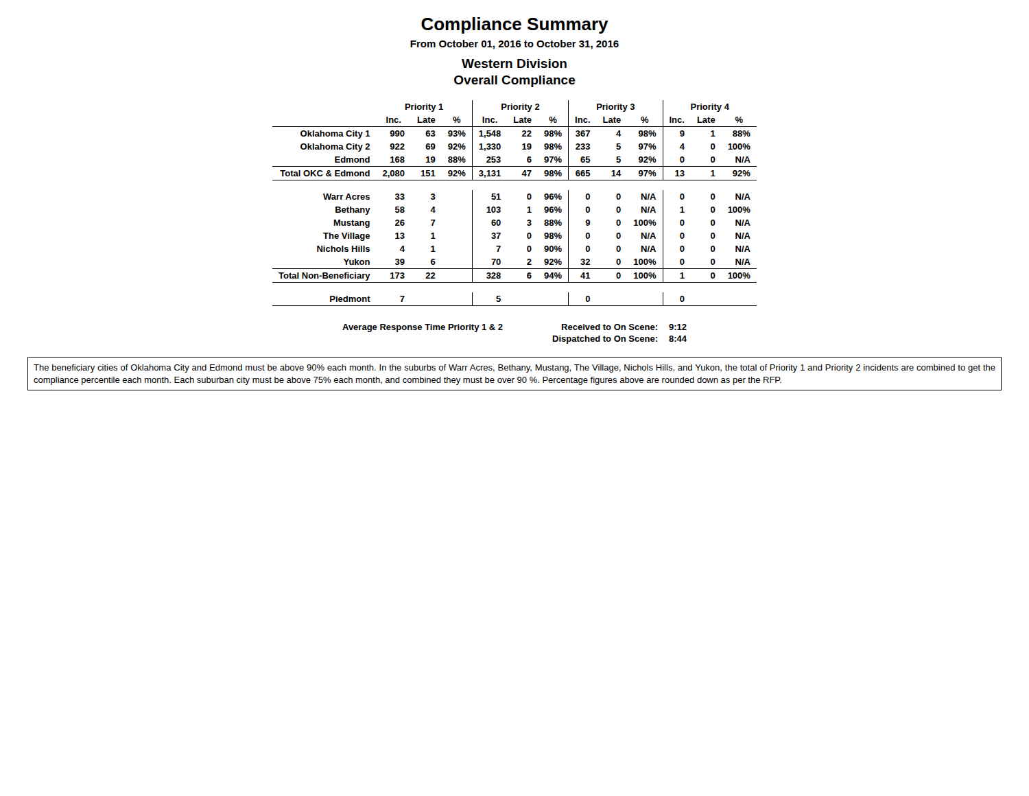Compliance Summary
From October 01, 2016 to October 31, 2016
Western Division
Overall Compliance
| | Priority 1 | Priority 2 | Priority 3 | Priority 4 |
| | Inc. | Late | % | Inc. | Late | % | Inc. | Late | % | Inc. | Late | % |
| Oklahoma City 1 | 990 | 63 | 93% | 1,548 | 22 | 98% | 367 | 4 | 98% | 9 | 1 | 88% |
| Oklahoma City 2 | 922 | 69 | 92% | 1,330 | 19 | 98% | 233 | 5 | 97% | 4 | 0 | 100% |
| Edmond | 168 | 19 | 88% | 253 | 6 | 97% | 65 | 5 | 92% | 0 | 0 | N/A |
| Total OKC & Edmond | 2,080 | 151 | 92% | 3,131 | 47 | 98% | 665 | 14 | 97% | 13 | 1 | 92% |
| Warr Acres | 33 | 3 | | 51 | 0 | 96% | 0 | 0 | N/A | 0 | 0 | N/A |
| Bethany | 58 | 4 | | 103 | 1 | 96% | 0 | 0 | N/A | 1 | 0 | 100% |
| Mustang | 26 | 7 | | 60 | 3 | 88% | 9 | 0 | 100% | 0 | 0 | N/A |
| The Village | 13 | 1 | | 37 | 0 | 98% | 0 | 0 | N/A | 0 | 0 | N/A |
| Nichols Hills | 4 | 1 | | 7 | 0 | 90% | 0 | 0 | N/A | 0 | 0 | N/A |
| Yukon | 39 | 6 | | 70 | 2 | 92% | 32 | 0 | 100% | 0 | 0 | N/A |
| Total Non-Beneficiary | 173 | 22 | | 328 | 6 | 94% | 41 | 0 | 100% | 1 | 0 | 100% |
| Piedmont | 7 | | | 5 | | | 0 | | | 0 | | |
| Average Response Time Priority 1 & 2 | | Received to On Scene: | 9:12 |
| | | Dispatched to On Scene: | 8:44 |
The beneficiary cities of Oklahoma City and Edmond must be above 90% each month. In the suburbs of Warr Acres, Bethany, Mustang, The Village, Nichols Hills, and Yukon, the total of Priority 1 and Priority 2 incidents are combined to get the compliance percentile each month. Each suburban city must be above 75% each month, and combined they must be over 90 %. Percentage figures above are rounded down as per the RFP.